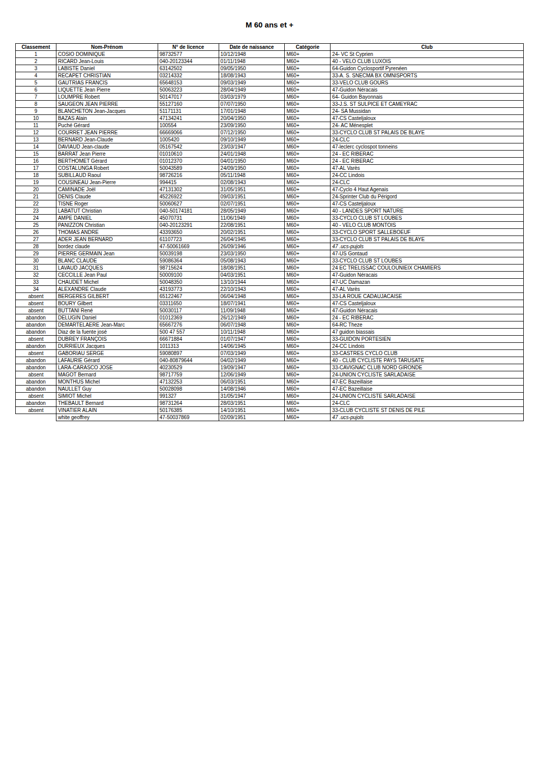M 60 ans et +
| Classement | Nom-Prénom | N° de licence | Date de naissance | Catégorie | Club |
| --- | --- | --- | --- | --- | --- |
| 1 | COSIO DOMINIQUE | 98732577 | 10/12/1948 | M60+ | 24- VC St Cyprien |
| 2 | RICARD Jean-Louis | 040-20123344 | 01/11/1948 | M60+ | 40 - VELO CLUB LUXOIS |
| 3 | LABISTE Daniel | 63142502 | 09/05/1950 | M60+ | 64-Guidon Cyclosportif Pyrenéen |
| 4 | RECAPET CHRISTIAN | 03214332 | 18/08/1943 | M60+ | 33-A. S. SNECMA BX OMNISPORTS |
| 5 | GAUTRIAS FRANCIS | 65648153 | 09/03/1949 | M60+ | 33-VELO CLUB GOURS |
| 6 | LIQUETTE Jean Pierre | 50063223 | 28/04/1949 | M60+ | 47-Guidon Néracais |
| 7 | LOUMPRE Robert | 50147017 | 03/03/1979 | M60+ | 64- Guidon Bayonnais |
| 8 | SAUGEON JEAN PIERRE | 55127160 | 07/07/1950 | M60+ | 33-J.S. ST SULPICE ET CAMEYRAC |
| 9 | BLANCHETON Jean-Jacques | 51171131 | 17/01/1948 | M60+ | 24- SA Mussidan |
| 10 | BAZAS Alain | 47134241 | 20/04/1950 | M60+ | 47-CS Casteljaloux |
| 11 | Puché Gérard | 100554 | 23/09/1950 | M60+ | 24- AC Ménesplet |
| 12 | COURRET JEAN PIERRE | 66669066 | 07/12/1950 | M60+ | 33-CYCLO CLUB ST PALAIS DE BLAYE |
| 13 | BERNARD Jean-Claude | 1005420 | 09/10/1949 | M60+ | 24-CLC |
| 14 | DAVIAUD Jean-claude | 05167542 | 23/03/1947 | M60+ | 47-leclerc cyclospot tonneins |
| 15 | BARRAT Jean Pierre | 01010610 | 24/01/1948 | M60+ | 24 - EC RIBERAC |
| 16 | BERTHOMET Gérard | 01012370 | 04/01/1950 | M60+ | 24 - EC RIBERAC |
| 17 | COSTALUNGA Robert | 50043589 | 24/09/1950 | M60+ | 47-AL Varès |
| 18 | SUBILLAUD Raoul | 98726216 | 05/11/1948 | M60+ | 24-CC Lindois |
| 19 | COUSINEAU Jean-Pierre | 994415 | 02/08/1943 | M60+ | 24-CLC |
| 20 | CAMINADE Joël | 47131302 | 31/05/1951 | M60+ | 47-Cyclo 4 Haut Agenais |
| 21 | DENIS Claude | 45226922 | 09/03/1951 | M60+ | 24-Sprinter Club du Périgord |
| 22 | TISNE Roger | 50060627 | 02/07/1951 | M60+ | 47-CS Casteljaloux |
| 23 | LABATUT Christian | 040-50174181 | 28/05/1949 | M60+ | 40 - LANDES SPORT NATURE |
| 24 | AMPE DANIEL | 45070731 | 11/06/1949 | M60+ | 33-CYCLO CLUB ST LOUBES |
| 25 | PANIZZON Christian | 040-20123291 | 22/08/1951 | M60+ | 40 - VELO CLUB MONTOIS |
| 26 | THOMAS ANDRE | 43393650 | 20/02/1951 | M60+ | 33-CYCLO SPORT SALLEBOEUF |
| 27 | ADER JEAN BERNARD | 61107723 | 26/04/1945 | M60+ | 33-CYCLO CLUB ST PALAIS DE BLAYE |
| 28 | bordez claude | 47-50061669 | 26/09/1946 | M60+ | 47 .ucs-pujols |
| 29 | PIERRE GERMAIN Jean | 50039198 | 23/03/1950 | M60+ | 47-US Gontaud |
| 30 | BLANC CLAUDE | 59086364 | 05/08/1943 | M60+ | 33-CYCLO CLUB ST LOUBES |
| 31 | LAVAUD JACQUES | 98715624 | 18/08/1951 | M60+ | 24 EC TRELISSAC COULOUNIEIX CHAMIERS |
| 32 | CECCILLE Jean Paul | 50009100 | 04/03/1951 | M60+ | 47-Guidon Néracais |
| 33 | CHAUDET Michel | 50048350 | 13/10/1944 | M60+ | 47-UC Damazan |
| 34 | ALEXANDRE Claude | 43193773 | 22/10/1943 | M60+ | 47-AL Varès |
| absent | BERGERES GILBERT | 65122467 | 06/04/1948 | M60+ | 33-LA ROUE CADAUJACAISE |
| absent | BOURY Gilbert | 03311650 | 18/07/1941 | M60+ | 47-CS Casteljaloux |
| absent | BUTTANI René | 50030117 | 11/09/1948 | M60+ | 47-Guidon Néracais |
| abandon | DELUGIN Daniel | 01012369 | 26/12/1949 | M60+ | 24 - EC RIBERAC |
| abandon | DEMARTELAERE Jean-Marc | 65667276 | 06/07/1948 | M60+ | 64-RC Theze |
| abandon | Diaz de la fuente josé | 500 47 557 | 10/11/1948 | M60+ | 47 guidon biassais |
| absent | DUBREY FRANÇOIS | 66671884 | 01/07/1947 | M60+ | 33-GUIDON PORTESIEN |
| abandon | DURRIEUX Jacques | 1011313 | 14/06/1945 | M60+ | 24-CC Lindois |
| absent | GABORIAU SERGE | 59080897 | 07/03/1949 | M60+ | 33-CASTRES CYCLO CLUB |
| abandon | LAFAURIE Gérard | 040-80879644 | 04/02/1949 | M60+ | 40 - CLUB CYCLISTE PAYS TARUSATE |
| abandon | LARA-CARASCO JOSE | 40230529 | 19/09/1947 | M60+ | 33-CAVIGNAC CLUB NORD GIRONDE |
| absent | MAGOT Bernard | 98717759 | 12/06/1949 | M60+ | 24-UNION CYCLISTE SARLADAISE |
| abandon | MONTHUS Michel | 47132253 | 06/03/1951 | M60+ | 47-EC Bazeillaise |
| abandon | NAULLET Guy | 50028098 | 14/08/1946 | M60+ | 47-EC Bazeillaise |
| absent | SIMIOT Michel | 991327 | 31/05/1947 | M60+ | 24-UNION CYCLISTE SARLADAISE |
| abandon | THEBAULT Bernard | 98731264 | 28/03/1951 | M60+ | 24-CLC |
| absent | VINATIER ALAIN | 50176385 | 14/10/1951 | M60+ | 33-CLUB CYCLISTE ST DENIS DE PILE |
| | white geoffrey | 47-50037869 | 02/09/1951 | M60+ | 47 .ucs-pujols |